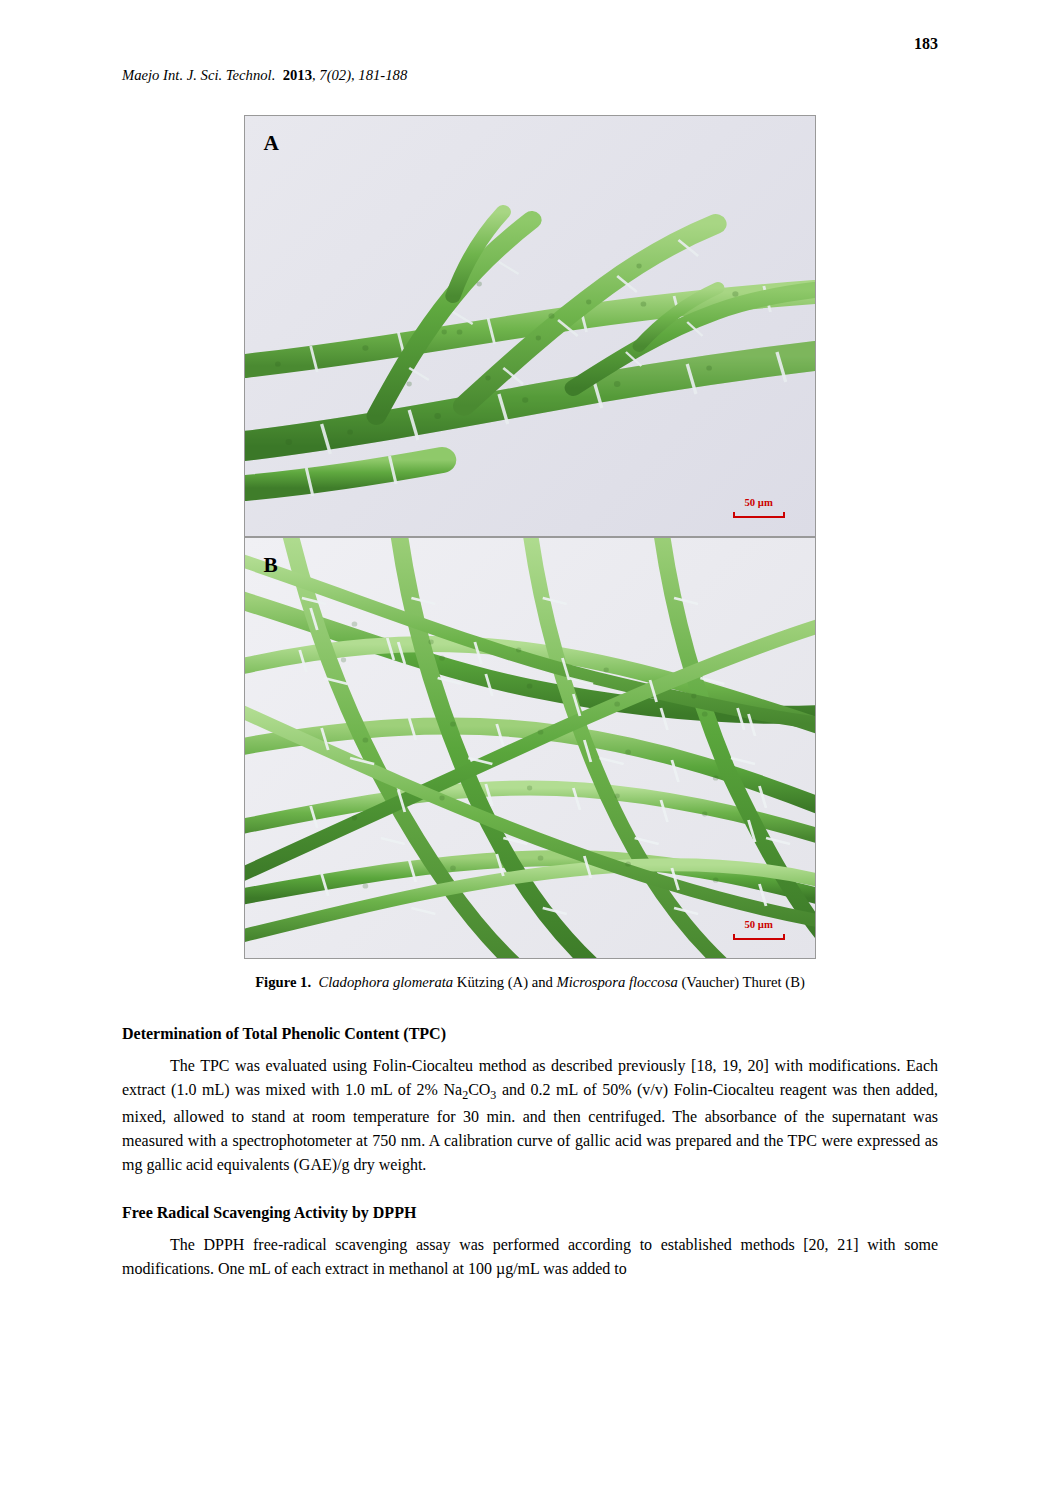183
Maejo Int. J. Sci. Technol. 2013, 7(02), 181-188
A
50 µm
B
50 µm
Figure 1. Cladophora glomerata Kützing (A) and Microspora floccosa (Vaucher) Thuret (B)
Determination of Total Phenolic Content (TPC)
The TPC was evaluated using Folin-Ciocalteu method as described previously [18, 19, 20] with modifications. Each extract (1.0 mL) was mixed with 1.0 mL of 2% Na2CO3 and 0.2 mL of 50% (v/v) Folin-Ciocalteu reagent was then added, mixed, allowed to stand at room temperature for 30 min. and then centrifuged. The absorbance of the supernatant was measured with a spectrophotometer at 750 nm. A calibration curve of gallic acid was prepared and the TPC were expressed as mg gallic acid equivalents (GAE)/g dry weight.
Free Radical Scavenging Activity by DPPH
The DPPH free-radical scavenging assay was performed according to established methods [20, 21] with some modifications. One mL of each extract in methanol at 100 µg/mL was added to